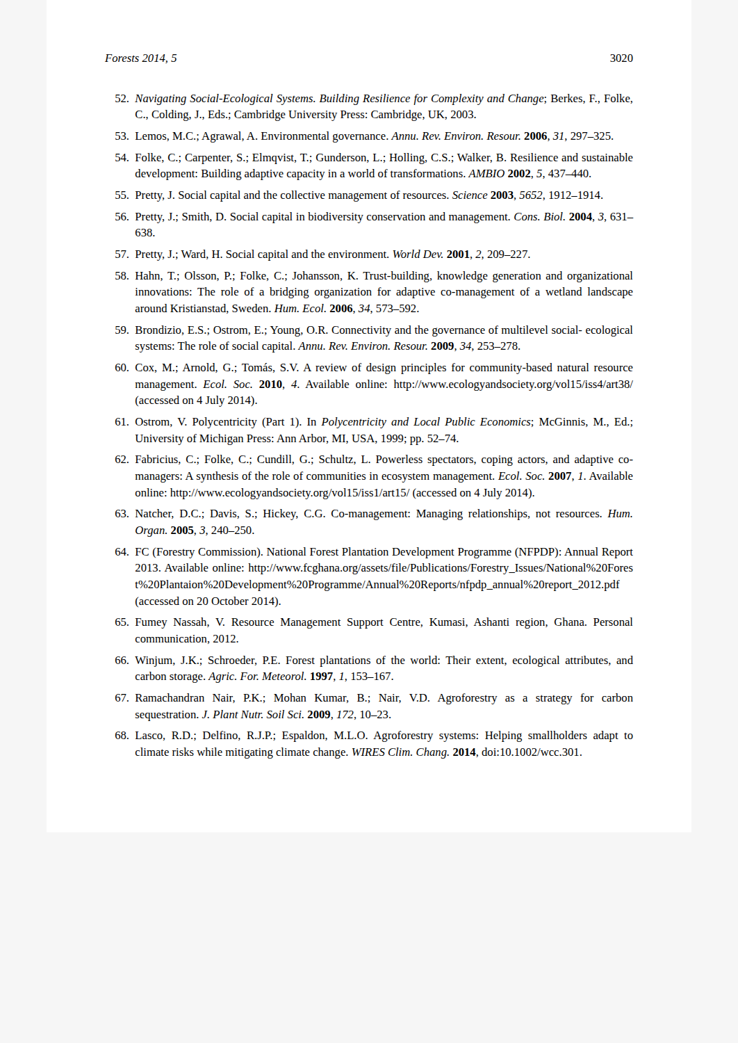Forests 2014, 5
3020
52. Navigating Social-Ecological Systems. Building Resilience for Complexity and Change; Berkes, F., Folke, C., Colding, J., Eds.; Cambridge University Press: Cambridge, UK, 2003.
53. Lemos, M.C.; Agrawal, A. Environmental governance. Annu. Rev. Environ. Resour. 2006, 31, 297–325.
54. Folke, C.; Carpenter, S.; Elmqvist, T.; Gunderson, L.; Holling, C.S.; Walker, B. Resilience and sustainable development: Building adaptive capacity in a world of transformations. AMBIO 2002, 5, 437–440.
55. Pretty, J. Social capital and the collective management of resources. Science 2003, 5652, 1912–1914.
56. Pretty, J.; Smith, D. Social capital in biodiversity conservation and management. Cons. Biol. 2004, 3, 631–638.
57. Pretty, J.; Ward, H. Social capital and the environment. World Dev. 2001, 2, 209–227.
58. Hahn, T.; Olsson, P.; Folke, C.; Johansson, K. Trust-building, knowledge generation and organizational innovations: The role of a bridging organization for adaptive co-management of a wetland landscape around Kristianstad, Sweden. Hum. Ecol. 2006, 34, 573–592.
59. Brondizio, E.S.; Ostrom, E.; Young, O.R. Connectivity and the governance of multilevel social- ecological systems: The role of social capital. Annu. Rev. Environ. Resour. 2009, 34, 253–278.
60. Cox, M.; Arnold, G.; Tomás, S.V. A review of design principles for community-based natural resource management. Ecol. Soc. 2010, 4. Available online: http://www.ecologyandsociety.org/vol15/iss4/art38/ (accessed on 4 July 2014).
61. Ostrom, V. Polycentricity (Part 1). In Polycentricity and Local Public Economics; McGinnis, M., Ed.; University of Michigan Press: Ann Arbor, MI, USA, 1999; pp. 52–74.
62. Fabricius, C.; Folke, C.; Cundill, G.; Schultz, L. Powerless spectators, coping actors, and adaptive co-managers: A synthesis of the role of communities in ecosystem management. Ecol. Soc. 2007, 1. Available online: http://www.ecologyandsociety.org/vol15/iss1/art15/ (accessed on 4 July 2014).
63. Natcher, D.C.; Davis, S.; Hickey, C.G. Co-management: Managing relationships, not resources. Hum. Organ. 2005, 3, 240–250.
64. FC (Forestry Commission). National Forest Plantation Development Programme (NFPDP): Annual Report 2013. Available online: http://www.fcghana.org/assets/file/Publications/Forestry_Issues/National%20Forest%20Plantaion%20Development%20Programme/Annual%20Reports/nfpdp_annual%20report_2012.pdf (accessed on 20 October 2014).
65. Fumey Nassah, V. Resource Management Support Centre, Kumasi, Ashanti region, Ghana. Personal communication, 2012.
66. Winjum, J.K.; Schroeder, P.E. Forest plantations of the world: Their extent, ecological attributes, and carbon storage. Agric. For. Meteorol. 1997, 1, 153–167.
67. Ramachandran Nair, P.K.; Mohan Kumar, B.; Nair, V.D. Agroforestry as a strategy for carbon sequestration. J. Plant Nutr. Soil Sci. 2009, 172, 10–23.
68. Lasco, R.D.; Delfino, R.J.P.; Espaldon, M.L.O. Agroforestry systems: Helping smallholders adapt to climate risks while mitigating climate change. WIRES Clim. Chang. 2014, doi:10.1002/wcc.301.